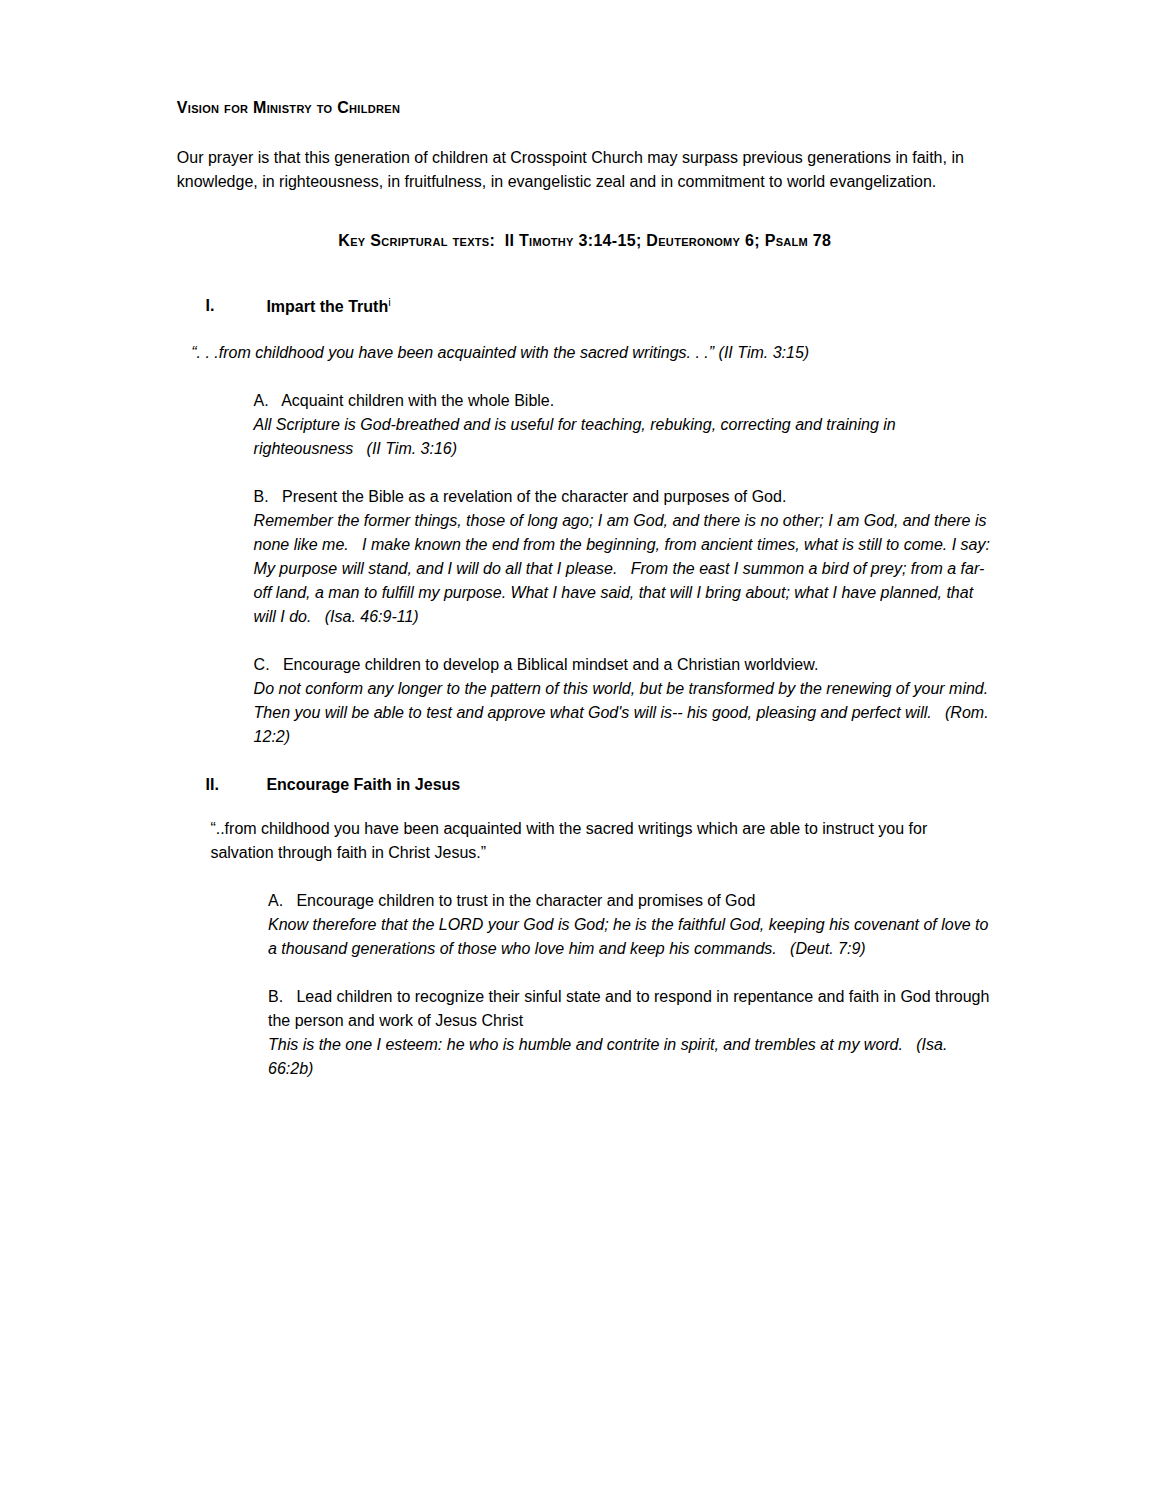Vision for Ministry to Children
Our prayer is that this generation of children at Crosspoint Church may surpass previous generations in faith, in knowledge, in righteousness, in fruitfulness, in evangelistic zeal and in commitment to world evangelization.
Key Scriptural texts: II Timothy 3:14-15; Deuteronomy 6; Psalm 78
I. Impart the Truthi
“. . .from childhood you have been acquainted with the sacred writings. . .” (II Tim. 3:15)
A. Acquaint children with the whole Bible.
All Scripture is God-breathed and is useful for teaching, rebuking, correcting and training in righteousness (II Tim. 3:16)
B. Present the Bible as a revelation of the character and purposes of God.
Remember the former things, those of long ago; I am God, and there is no other; I am God, and there is none like me. I make known the end from the beginning, from ancient times, what is still to come. I say: My purpose will stand, and I will do all that I please. From the east I summon a bird of prey; from a far-off land, a man to fulfill my purpose. What I have said, that will I bring about; what I have planned, that will I do. (Isa. 46:9-11)
C. Encourage children to develop a Biblical mindset and a Christian worldview.
Do not conform any longer to the pattern of this world, but be transformed by the renewing of your mind. Then you will be able to test and approve what God's will is-- his good, pleasing and perfect will. (Rom. 12:2)
II. Encourage Faith in Jesus
“..from childhood you have been acquainted with the sacred writings which are able to instruct you for salvation through faith in Christ Jesus.”
A. Encourage children to trust in the character and promises of God
Know therefore that the LORD your God is God; he is the faithful God, keeping his covenant of love to a thousand generations of those who love him and keep his commands. (Deut. 7:9)
B. Lead children to recognize their sinful state and to respond in repentance and faith in God through the person and work of Jesus Christ
This is the one I esteem: he who is humble and contrite in spirit, and trembles at my word. (Isa. 66:2b)